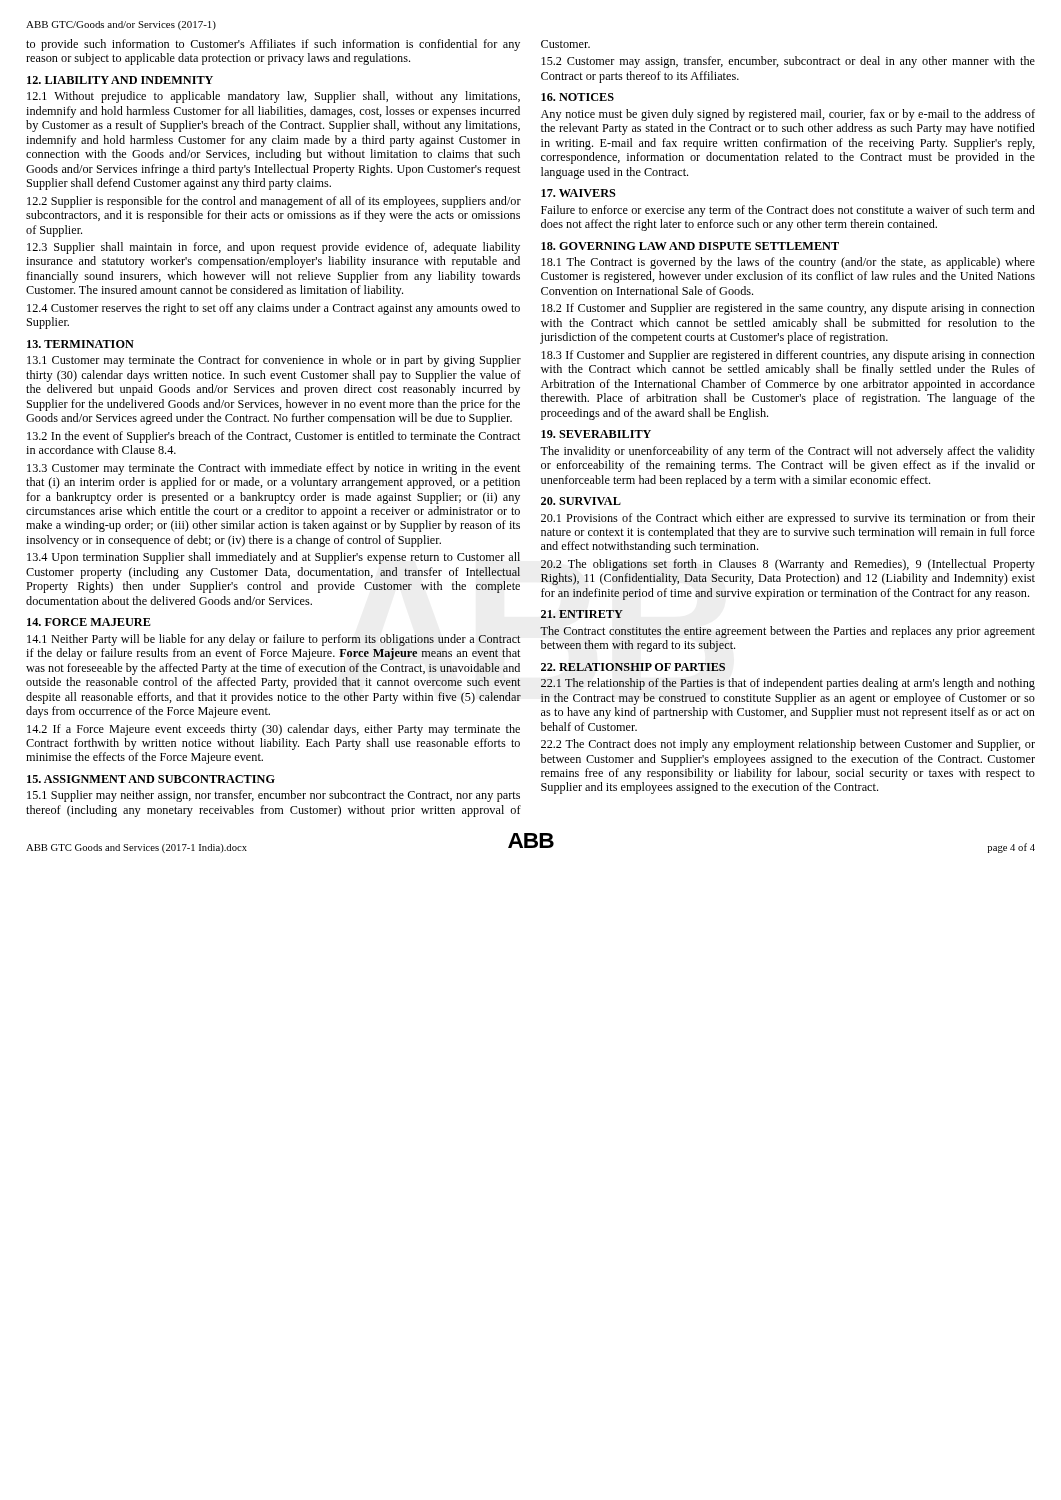ABB
ABB GTC/Goods and/or Services (2017-1)
to provide such information to Customer's Affiliates if such information is confidential for any reason or subject to applicable data protection or privacy laws and regulations.
12. LIABILITY AND INDEMNITY
12.1 Without prejudice to applicable mandatory law, Supplier shall, without any limitations, indemnify and hold harmless Customer for all liabilities, damages, cost, losses or expenses incurred by Customer as a result of Supplier's breach of the Contract. Supplier shall, without any limitations, indemnify and hold harmless Customer for any claim made by a third party against Customer in connection with the Goods and/or Services, including but without limitation to claims that such Goods and/or Services infringe a third party's Intellectual Property Rights. Upon Customer's request Supplier shall defend Customer against any third party claims.
12.2 Supplier is responsible for the control and management of all of its employees, suppliers and/or subcontractors, and it is responsible for their acts or omissions as if they were the acts or omissions of Supplier.
12.3 Supplier shall maintain in force, and upon request provide evidence of, adequate liability insurance and statutory worker's compensation/employer's liability insurance with reputable and financially sound insurers, which however will not relieve Supplier from any liability towards Customer. The insured amount cannot be considered as limitation of liability.
12.4 Customer reserves the right to set off any claims under a Contract against any amounts owed to Supplier.
13. TERMINATION
13.1 Customer may terminate the Contract for convenience in whole or in part by giving Supplier thirty (30) calendar days written notice. In such event Customer shall pay to Supplier the value of the delivered but unpaid Goods and/or Services and proven direct cost reasonably incurred by Supplier for the undelivered Goods and/or Services, however in no event more than the price for the Goods and/or Services agreed under the Contract. No further compensation will be due to Supplier.
13.2 In the event of Supplier's breach of the Contract, Customer is entitled to terminate the Contract in accordance with Clause 8.4.
13.3 Customer may terminate the Contract with immediate effect by notice in writing in the event that (i) an interim order is applied for or made, or a voluntary arrangement approved, or a petition for a bankruptcy order is presented or a bankruptcy order is made against Supplier; or (ii) any circumstances arise which entitle the court or a creditor to appoint a receiver or administrator or to make a winding-up order; or (iii) other similar action is taken against or by Supplier by reason of its insolvency or in consequence of debt; or (iv) there is a change of control of Supplier.
13.4 Upon termination Supplier shall immediately and at Supplier's expense return to Customer all Customer property (including any Customer Data, documentation, and transfer of Intellectual Property Rights) then under Supplier's control and provide Customer with the complete documentation about the delivered Goods and/or Services.
14. FORCE MAJEURE
14.1 Neither Party will be liable for any delay or failure to perform its obligations under a Contract if the delay or failure results from an event of Force Majeure. Force Majeure means an event that was not foreseeable by the affected Party at the time of execution of the Contract, is unavoidable and outside the reasonable control of the affected Party, provided that it cannot overcome such event despite all reasonable efforts, and that it provides notice to the other Party within five (5) calendar days from occurrence of the Force Majeure event.
14.2 If a Force Majeure event exceeds thirty (30) calendar days, either Party may terminate the Contract forthwith by written notice without liability. Each Party shall use reasonable efforts to minimise the effects of the Force Majeure event.
15. ASSIGNMENT AND SUBCONTRACTING
15.1 Supplier may neither assign, nor transfer, encumber nor subcontract the Contract, nor any parts thereof (including any monetary receivables from Customer) without prior written approval of Customer.
15.2 Customer may assign, transfer, encumber, subcontract or deal in any other manner with the Contract or parts thereof to its Affiliates.
16. NOTICES
Any notice must be given duly signed by registered mail, courier, fax or by e-mail to the address of the relevant Party as stated in the Contract or to such other address as such Party may have notified in writing. E-mail and fax require written confirmation of the receiving Party. Supplier's reply, correspondence, information or documentation related to the Contract must be provided in the language used in the Contract.
17. WAIVERS
Failure to enforce or exercise any term of the Contract does not constitute a waiver of such term and does not affect the right later to enforce such or any other term therein contained.
18. GOVERNING LAW AND DISPUTE SETTLEMENT
18.1 The Contract is governed by the laws of the country (and/or the state, as applicable) where Customer is registered, however under exclusion of its conflict of law rules and the United Nations Convention on International Sale of Goods.
18.2 If Customer and Supplier are registered in the same country, any dispute arising in connection with the Contract which cannot be settled amicably shall be submitted for resolution to the jurisdiction of the competent courts at Customer's place of registration.
18.3 If Customer and Supplier are registered in different countries, any dispute arising in connection with the Contract which cannot be settled amicably shall be finally settled under the Rules of Arbitration of the International Chamber of Commerce by one arbitrator appointed in accordance therewith. Place of arbitration shall be Customer's place of registration. The language of the proceedings and of the award shall be English.
19. SEVERABILITY
The invalidity or unenforceability of any term of the Contract will not adversely affect the validity or enforceability of the remaining terms. The Contract will be given effect as if the invalid or unenforceable term had been replaced by a term with a similar economic effect.
20. SURVIVAL
20.1 Provisions of the Contract which either are expressed to survive its termination or from their nature or context it is contemplated that they are to survive such termination will remain in full force and effect notwithstanding such termination.
20.2 The obligations set forth in Clauses 8 (Warranty and Remedies), 9 (Intellectual Property Rights), 11 (Confidentiality, Data Security, Data Protection) and 12 (Liability and Indemnity) exist for an indefinite period of time and survive expiration or termination of the Contract for any reason.
21. ENTIRETY
The Contract constitutes the entire agreement between the Parties and replaces any prior agreement between them with regard to its subject.
22. RELATIONSHIP OF PARTIES
22.1 The relationship of the Parties is that of independent parties dealing at arm's length and nothing in the Contract may be construed to constitute Supplier as an agent or employee of Customer or so as to have any kind of partnership with Customer, and Supplier must not represent itself as or act on behalf of Customer.
22.2 The Contract does not imply any employment relationship between Customer and Supplier, or between Customer and Supplier's employees assigned to the execution of the Contract. Customer remains free of any responsibility or liability for labour, social security or taxes with respect to Supplier and its employees assigned to the execution of the Contract.
ABB GTC Goods and Services (2017-1 India).docx
ABB
page 4 of 4